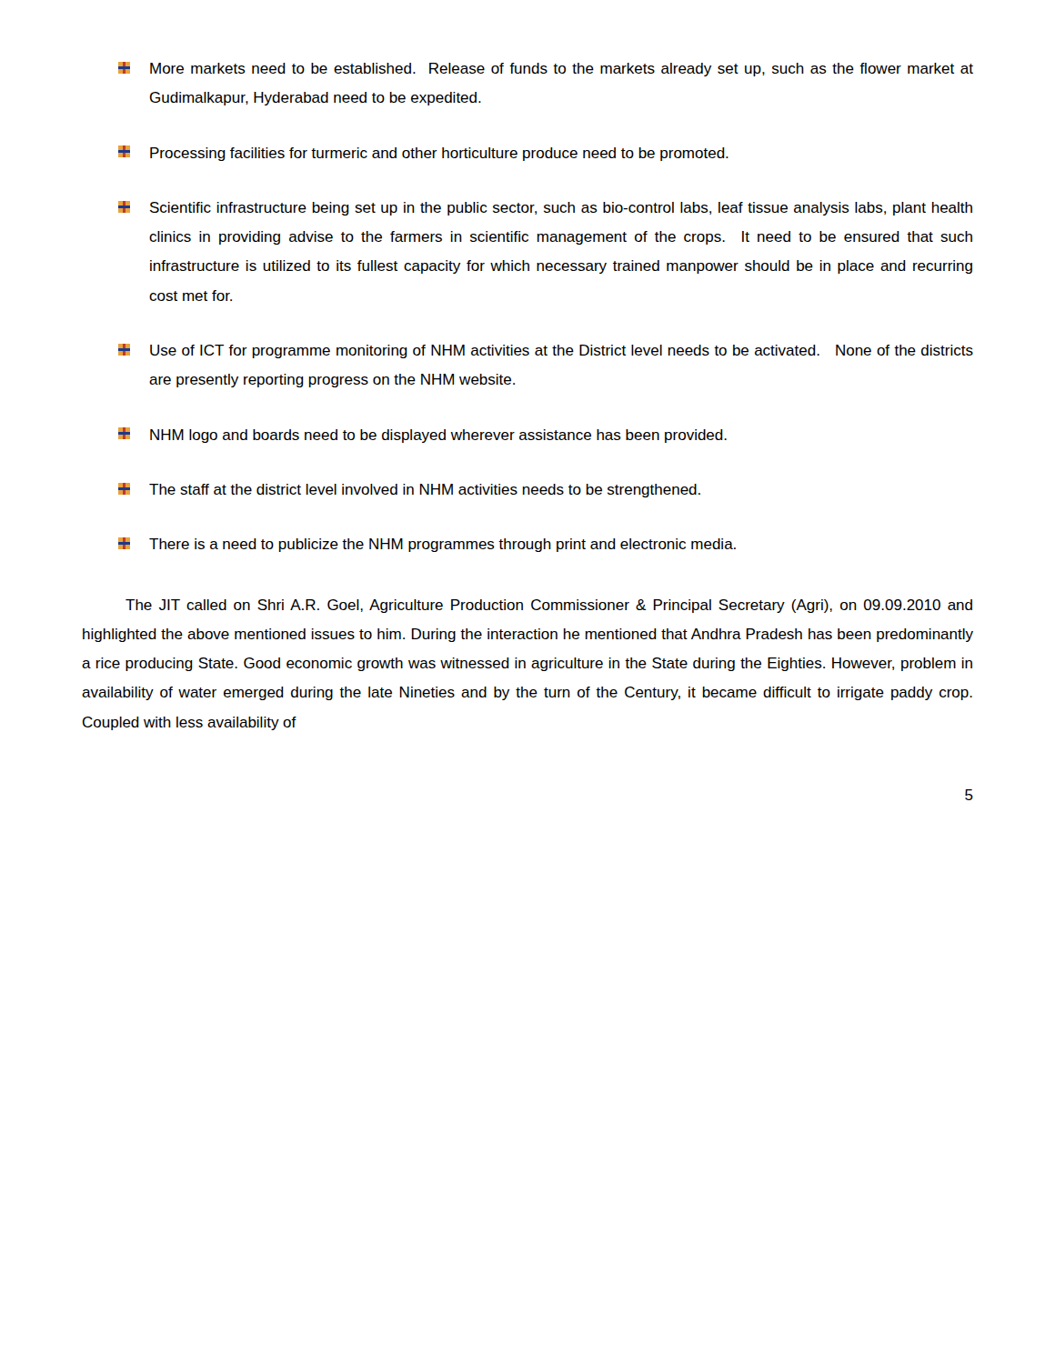More markets need to be established. Release of funds to the markets already set up, such as the flower market at Gudimalkapur, Hyderabad need to be expedited.
Processing facilities for turmeric and other horticulture produce need to be promoted.
Scientific infrastructure being set up in the public sector, such as bio-control labs, leaf tissue analysis labs, plant health clinics in providing advise to the farmers in scientific management of the crops. It need to be ensured that such infrastructure is utilized to its fullest capacity for which necessary trained manpower should be in place and recurring cost met for.
Use of ICT for programme monitoring of NHM activities at the District level needs to be activated. None of the districts are presently reporting progress on the NHM website.
NHM logo and boards need to be displayed wherever assistance has been provided.
The staff at the district level involved in NHM activities needs to be strengthened.
There is a need to publicize the NHM programmes through print and electronic media.
The JIT called on Shri A.R. Goel, Agriculture Production Commissioner & Principal Secretary (Agri), on 09.09.2010 and highlighted the above mentioned issues to him. During the interaction he mentioned that Andhra Pradesh has been predominantly a rice producing State. Good economic growth was witnessed in agriculture in the State during the Eighties. However, problem in availability of water emerged during the late Nineties and by the turn of the Century, it became difficult to irrigate paddy crop. Coupled with less availability of
5